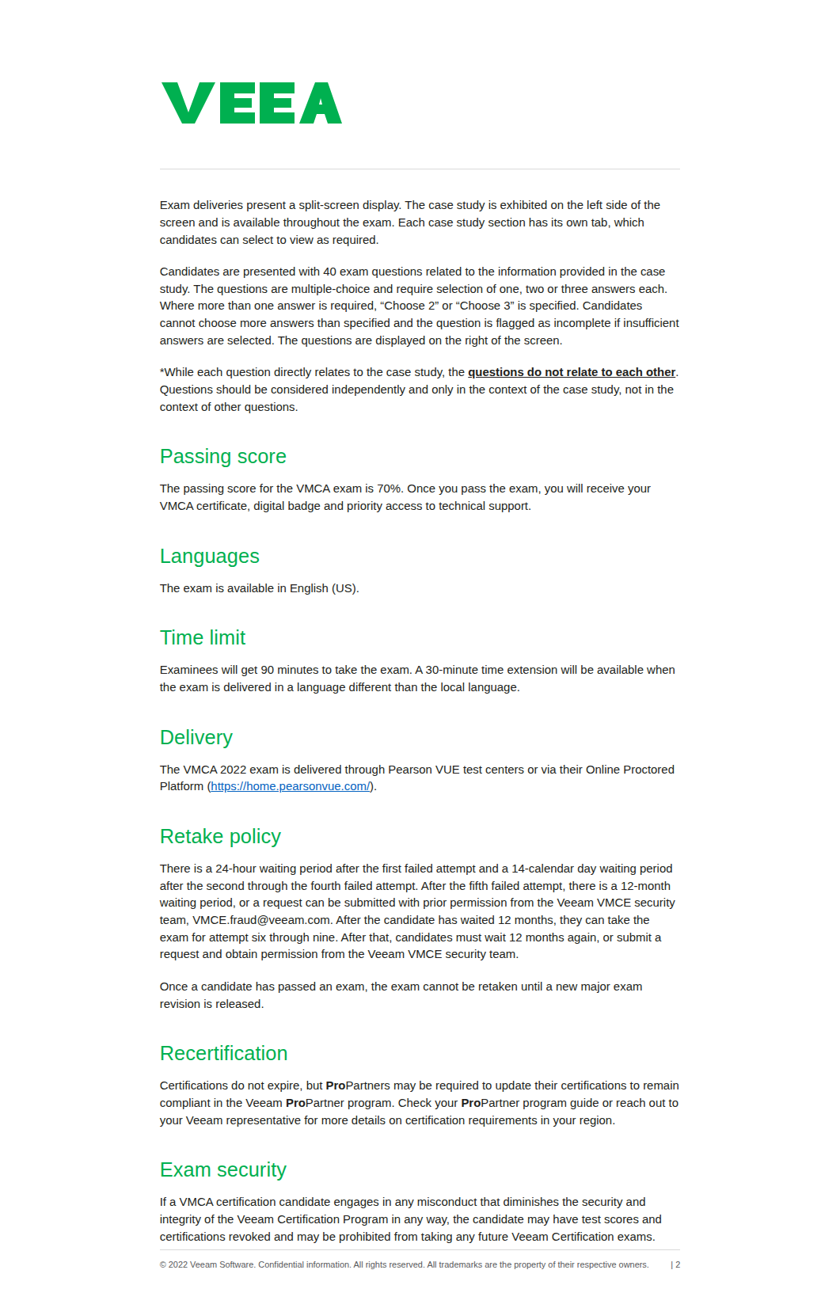Exam deliveries present a split-screen display. The case study is exhibited on the left side of the screen and is available throughout the exam. Each case study section has its own tab, which candidates can select to view as required.
Candidates are presented with 40 exam questions related to the information provided in the case study. The questions are multiple-choice and require selection of one, two or three answers each. Where more than one answer is required, “Choose 2” or “Choose 3” is specified. Candidates cannot choose more answers than specified and the question is flagged as incomplete if insufficient answers are selected. The questions are displayed on the right of the screen.
*While each question directly relates to the case study, the questions do not relate to each other. Questions should be considered independently and only in the context of the case study, not in the context of other questions.
Passing score
The passing score for the VMCA exam is 70%. Once you pass the exam, you will receive your VMCA certificate, digital badge and priority access to technical support.
Languages
The exam is available in English (US).
Time limit
Examinees will get 90 minutes to take the exam. A 30-minute time extension will be available when the exam is delivered in a language different than the local language.
Delivery
The VMCA 2022 exam is delivered through Pearson VUE test centers or via their Online Proctored Platform (https://home.pearsonvue.com/).
Retake policy
There is a 24-hour waiting period after the first failed attempt and a 14-calendar day waiting period after the second through the fourth failed attempt. After the fifth failed attempt, there is a 12-month waiting period, or a request can be submitted with prior permission from the Veeam VMCE security team, VMCE.fraud@veeam.com. After the candidate has waited 12 months, they can take the exam for attempt six through nine. After that, candidates must wait 12 months again, or submit a request and obtain permission from the Veeam VMCE security team.
Once a candidate has passed an exam, the exam cannot be retaken until a new major exam revision is released.
Recertification
Certifications do not expire, but Pro Partners may be required to update their certifications to remain compliant in the Veeam Pro Partner program. Check your Pro Partner program guide or reach out to your Veeam representative for more details on certification requirements in your region.
Exam security
If a VMCA certification candidate engages in any misconduct that diminishes the security and integrity of the Veeam Certification Program in any way, the candidate may have test scores and certifications revoked and may be prohibited from taking any future Veeam Certification exams.
© 2022 Veeam Software. Confidential information. All rights reserved. All trademarks are the property of their respective owners. | 2